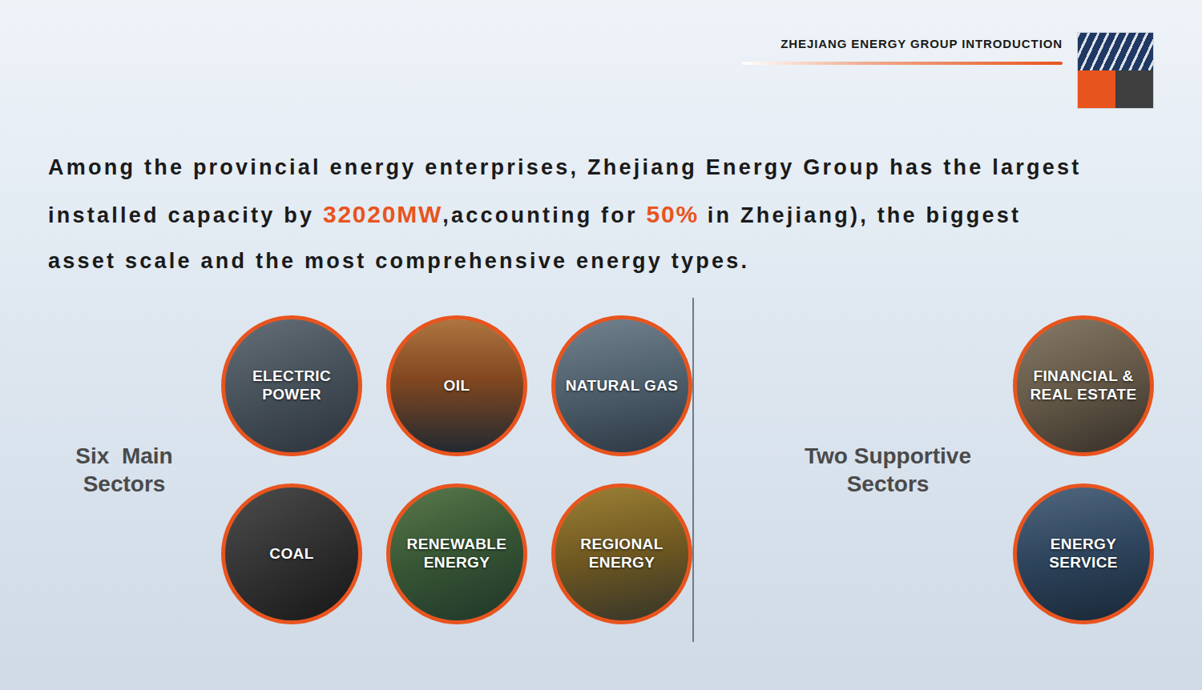Zhejiang Energy Group Introduction
Among the provincial energy enterprises, Zhejiang Energy Group has the largest installed capacity by 32020MW,accounting for 50% in Zhejiang), the biggest asset scale and the most comprehensive energy types.
Six Main
Sectors
ELECTRIC POWER
OIL
NATURAL GAS
COAL
RENEWABLE ENERGY
REGIONAL ENERGY
Two Supportive
Sectors
FINANCIAL & REAL ESTATE
ENERGY SERVICE